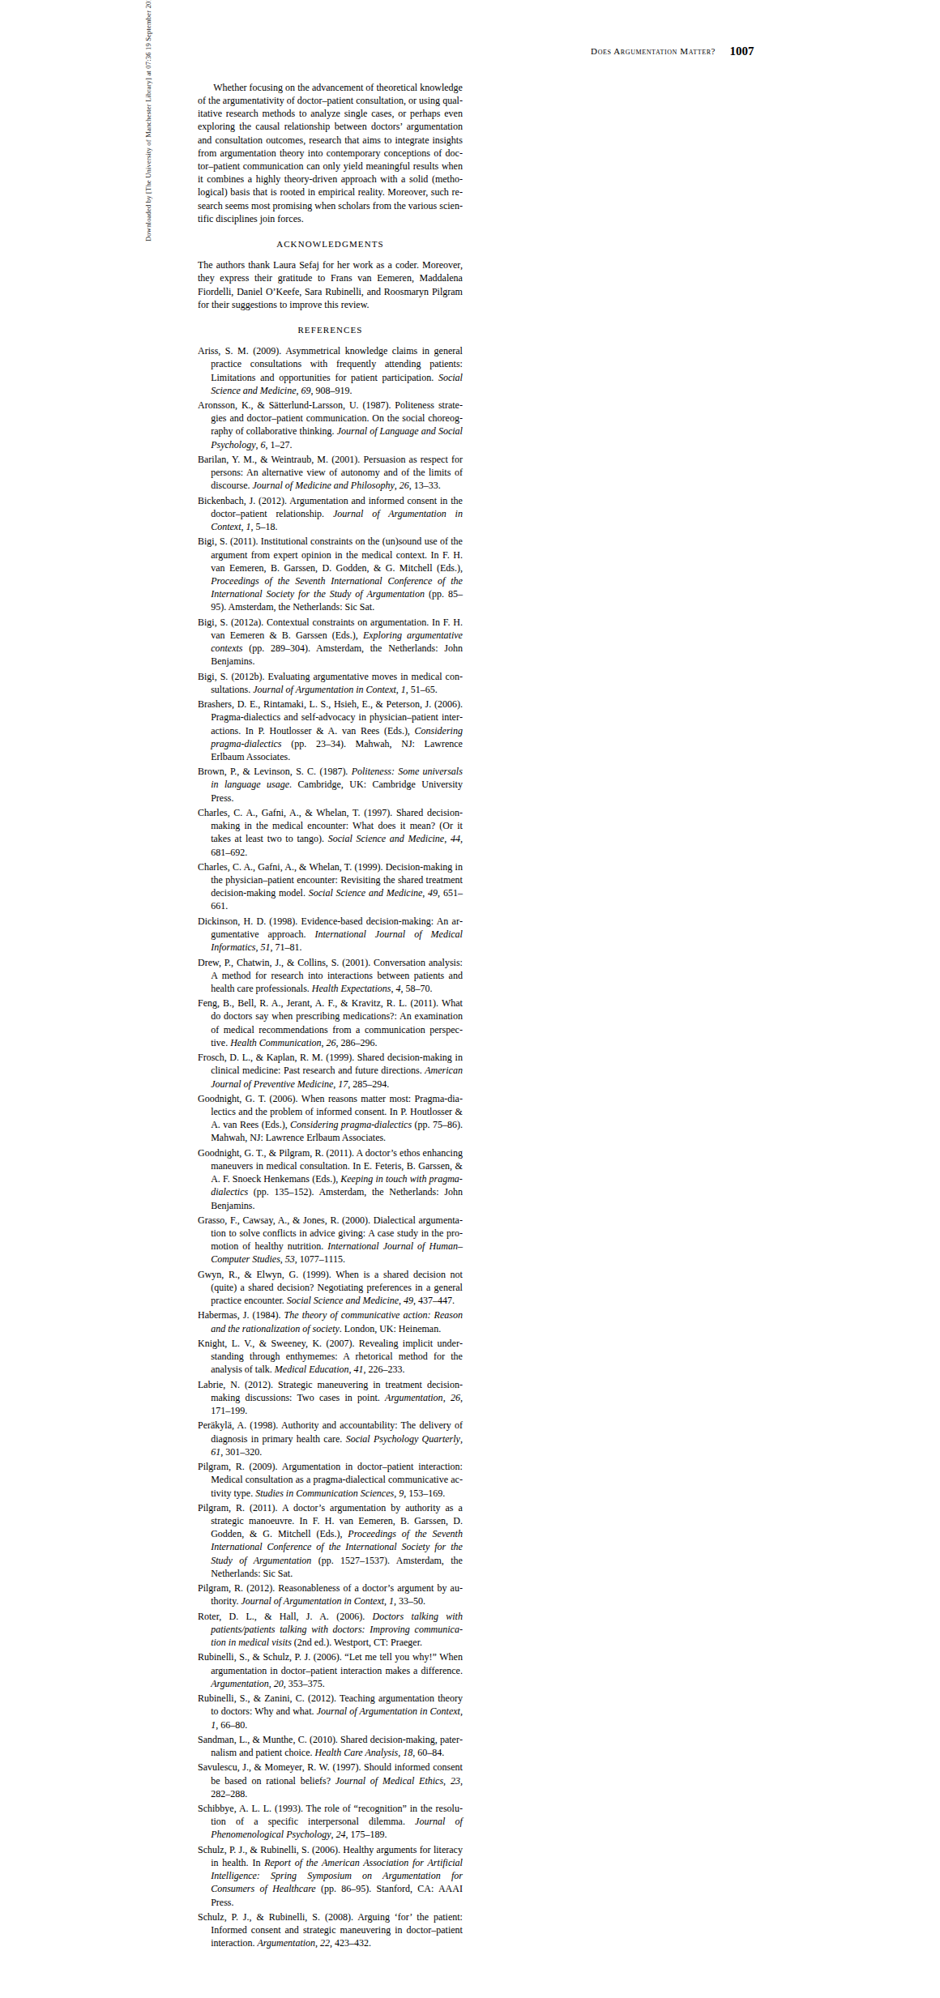Downloaded by [The University of Manchester Library] at 07:36 19 September 2014
Does Argumentation Matter? 1007
Whether focusing on the advancement of theoretical knowledge of the argumentativity of doctor–patient consultation, or using qualitative research methods to analyze single cases, or perhaps even exploring the causal relationship between doctors’ argumentation and consultation outcomes, research that aims to integrate insights from argumentation theory into contemporary conceptions of doctor–patient communication can only yield meaningful results when it combines a highly theory-driven approach with a solid (methological) basis that is rooted in empirical reality. Moreover, such research seems most promising when scholars from the various scientific disciplines join forces.
Acknowledgments
The authors thank Laura Sefaj for her work as a coder. Moreover, they express their gratitude to Frans van Eemeren, Maddalena Fiordelli, Daniel O’Keefe, Sara Rubinelli, and Roosmaryn Pilgram for their suggestions to improve this review.
References
Ariss, S. M. (2009). Asymmetrical knowledge claims in general practice consultations with frequently attending patients: Limitations and opportunities for patient participation. Social Science and Medicine, 69, 908–919.
Aronsson, K., & Sätterlund-Larsson, U. (1987). Politeness strategies and doctor–patient communication. On the social choreography of collaborative thinking. Journal of Language and Social Psychology, 6, 1–27.
Barilan, Y. M., & Weintraub, M. (2001). Persuasion as respect for persons: An alternative view of autonomy and of the limits of discourse. Journal of Medicine and Philosophy, 26, 13–33.
Bickenbach, J. (2012). Argumentation and informed consent in the doctor–patient relationship. Journal of Argumentation in Context, 1, 5–18.
Bigi, S. (2011). Institutional constraints on the (un)sound use of the argument from expert opinion in the medical context. In F. H. van Eemeren, B. Garssen, D. Godden, & G. Mitchell (Eds.), Proceedings of the Seventh International Conference of the International Society for the Study of Argumentation (pp. 85–95). Amsterdam, the Netherlands: Sic Sat.
Bigi, S. (2012a). Contextual constraints on argumentation. In F. H. van Eemeren & B. Garssen (Eds.), Exploring argumentative contexts (pp. 289–304). Amsterdam, the Netherlands: John Benjamins.
Bigi, S. (2012b). Evaluating argumentative moves in medical consultations. Journal of Argumentation in Context, 1, 51–65.
Brashers, D. E., Rintamaki, L. S., Hsieh, E., & Peterson, J. (2006). Pragma-dialectics and self-advocacy in physician–patient interactions. In P. Houtlosser & A. van Rees (Eds.), Considering pragma-dialectics (pp. 23–34). Mahwah, NJ: Lawrence Erlbaum Associates.
Brown, P., & Levinson, S. C. (1987). Politeness: Some universals in language usage. Cambridge, UK: Cambridge University Press.
Charles, C. A., Gafni, A., & Whelan, T. (1997). Shared decision-making in the medical encounter: What does it mean? (Or it takes at least two to tango). Social Science and Medicine, 44, 681–692.
Charles, C. A., Gafni, A., & Whelan, T. (1999). Decision-making in the physician–patient encounter: Revisiting the shared treatment decision-making model. Social Science and Medicine, 49, 651–661.
Dickinson, H. D. (1998). Evidence-based decision-making: An argumentative approach. International Journal of Medical Informatics, 51, 71–81.
Drew, P., Chatwin, J., & Collins, S. (2001). Conversation analysis: A method for research into interactions between patients and health care professionals. Health Expectations, 4, 58–70.
Feng, B., Bell, R. A., Jerant, A. F., & Kravitz, R. L. (2011). What do doctors say when prescribing medications?: An examination of medical recommendations from a communication perspective. Health Communication, 26, 286–296.
Frosch, D. L., & Kaplan, R. M. (1999). Shared decision-making in clinical medicine: Past research and future directions. American Journal of Preventive Medicine, 17, 285–294.
Goodnight, G. T. (2006). When reasons matter most: Pragma-dialectics and the problem of informed consent. In P. Houtlosser & A. van Rees (Eds.), Considering pragma-dialectics (pp. 75–86). Mahwah, NJ: Lawrence Erlbaum Associates.
Goodnight, G. T., & Pilgram, R. (2011). A doctor’s ethos enhancing maneuvers in medical consultation. In E. Feteris, B. Garssen, & A. F. Snoeck Henkemans (Eds.), Keeping in touch with pragma-dialectics (pp. 135–152). Amsterdam, the Netherlands: John Benjamins.
Grasso, F., Cawsay, A., & Jones, R. (2000). Dialectical argumentation to solve conflicts in advice giving: A case study in the promotion of healthy nutrition. International Journal of Human–Computer Studies, 53, 1077–1115.
Gwyn, R., & Elwyn, G. (1999). When is a shared decision not (quite) a shared decision? Negotiating preferences in a general practice encounter. Social Science and Medicine, 49, 437–447.
Habermas, J. (1984). The theory of communicative action: Reason and the rationalization of society. London, UK: Heineman.
Knight, L. V., & Sweeney, K. (2007). Revealing implicit understanding through enthymemes: A rhetorical method for the analysis of talk. Medical Education, 41, 226–233.
Labrie, N. (2012). Strategic maneuvering in treatment decision-making discussions: Two cases in point. Argumentation, 26, 171–199.
Peräkylä, A. (1998). Authority and accountability: The delivery of diagnosis in primary health care. Social Psychology Quarterly, 61, 301–320.
Pilgram, R. (2009). Argumentation in doctor–patient interaction: Medical consultation as a pragma-dialectical communicative activity type. Studies in Communication Sciences, 9, 153–169.
Pilgram, R. (2011). A doctor’s argumentation by authority as a strategic manoeuvre. In F. H. van Eemeren, B. Garssen, D. Godden, & G. Mitchell (Eds.), Proceedings of the Seventh International Conference of the International Society for the Study of Argumentation (pp. 1527–1537). Amsterdam, the Netherlands: Sic Sat.
Pilgram, R. (2012). Reasonableness of a doctor’s argument by authority. Journal of Argumentation in Context, 1, 33–50.
Roter, D. L., & Hall, J. A. (2006). Doctors talking with patients/patients talking with doctors: Improving communication in medical visits (2nd ed.). Westport, CT: Praeger.
Rubinelli, S., & Schulz, P. J. (2006). “Let me tell you why!” When argumentation in doctor–patient interaction makes a difference. Argumentation, 20, 353–375.
Rubinelli, S., & Zanini, C. (2012). Teaching argumentation theory to doctors: Why and what. Journal of Argumentation in Context, 1, 66–80.
Sandman, L., & Munthe, C. (2010). Shared decision-making, paternalism and patient choice. Health Care Analysis, 18, 60–84.
Savulescu, J., & Momeyer, R. W. (1997). Should informed consent be based on rational beliefs? Journal of Medical Ethics, 23, 282–288.
Schibbye, A. L. L. (1993). The role of “recognition” in the resolution of a specific interpersonal dilemma. Journal of Phenomenological Psychology, 24, 175–189.
Schulz, P. J., & Rubinelli, S. (2006). Healthy arguments for literacy in health. In Report of the American Association for Artificial Intelligence: Spring Symposium on Argumentation for Consumers of Healthcare (pp. 86–95). Stanford, CA: AAAI Press.
Schulz, P. J., & Rubinelli, S. (2008). Arguing ‘for’ the patient: Informed consent and strategic maneuvering in doctor–patient interaction. Argumentation, 22, 423–432.